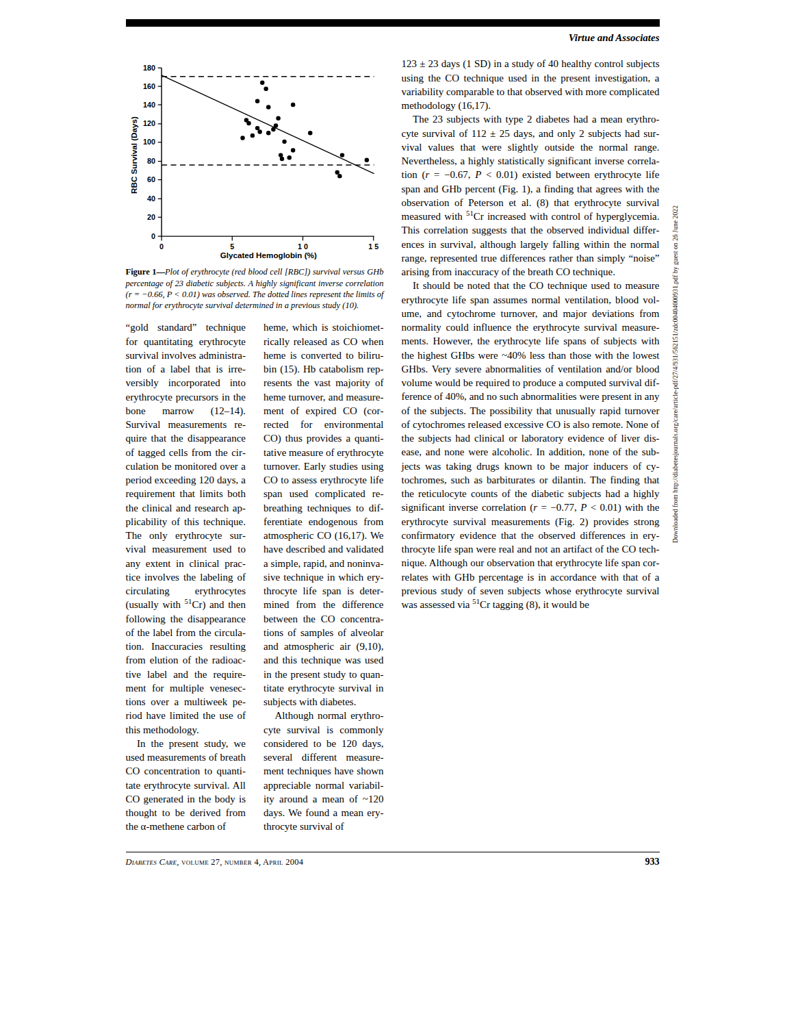Virtue and Associates
0 20 40 60 80 100 120 140 160 180 0 5 1 0 1 5 RBC Survival (Days) Glycated Hemoglobin (%)
Figure 1—Plot of erythrocyte (red blood cell [RBC]) survival versus GHb percentage of 23 diabetic subjects. A highly significant inverse correlation (r = −0.66, P < 0.01) was observed. The dotted lines represent the limits of normal for erythrocyte survival determined in a previous study (10).
“gold standard” technique for quantitating erythrocyte survival involves administration of a label that is irreversibly incorporated into erythrocyte precursors in the bone marrow (12–14). Survival measurements require that the disappearance of tagged cells from the circulation be monitored over a period exceeding 120 days, a requirement that limits both the clinical and research applicability of this technique. The only erythrocyte survival measurement used to any extent in clinical practice involves the labeling of circulating erythrocytes (usually with 51Cr) and then following the disappearance of the label from the circulation. Inaccuracies resulting from elution of the radioactive label and the requirement for multiple venesections over a multiweek period have limited the use of this methodology.
In the present study, we used measurements of breath CO concentration to quantitate erythrocyte survival. All CO generated in the body is thought to be derived from the α-methene carbon of
heme, which is stoichiometrically released as CO when heme is converted to bilirubin (15). Hb catabolism represents the vast majority of heme turnover, and measurement of expired CO (corrected for environmental CO) thus provides a quantitative measure of erythrocyte turnover. Early studies using CO to assess erythrocyte life span used complicated rebreathing techniques to differentiate endogenous from atmospheric CO (16,17). We have described and validated a simple, rapid, and noninvasive technique in which erythrocyte life span is determined from the difference between the CO concentrations of samples of alveolar and atmospheric air (9,10), and this technique was used in the present study to quantitate erythrocyte survival in subjects with diabetes.
Although normal erythrocyte survival is commonly considered to be 120 days, several different measurement techniques have shown appreciable normal variability around a mean of ~120 days. We found a mean erythrocyte survival of
123 ± 23 days (1 SD) in a study of 40 healthy control subjects using the CO technique used in the present investigation, a variability comparable to that observed with more complicated methodology (16,17).
The 23 subjects with type 2 diabetes had a mean erythrocyte survival of 112 ± 25 days, and only 2 subjects had survival values that were slightly outside the normal range. Nevertheless, a highly statistically significant inverse correlation (r = −0.67, P < 0.01) existed between erythrocyte life span and GHb percent (Fig. 1), a finding that agrees with the observation of Peterson et al. (8) that erythrocyte survival measured with 51Cr increased with control of hyperglycemia. This correlation suggests that the observed individual differences in survival, although largely falling within the normal range, represented true differences rather than simply “noise” arising from inaccuracy of the breath CO technique.
It should be noted that the CO technique used to measure erythrocyte life span assumes normal ventilation, blood volume, and cytochrome turnover, and major deviations from normality could influence the erythrocyte survival measurements. However, the erythrocyte life spans of subjects with the highest GHbs were ~40% less than those with the lowest GHbs. Very severe abnormalities of ventilation and/or blood volume would be required to produce a computed survival difference of 40%, and no such abnormalities were present in any of the subjects. The possibility that unusually rapid turnover of cytochromes released excessive CO is also remote. None of the subjects had clinical or laboratory evidence of liver disease, and none were alcoholic. In addition, none of the subjects was taking drugs known to be major inducers of cytochromes, such as barbiturates or dilantin. The finding that the reticulocyte counts of the diabetic subjects had a highly significant inverse correlation (r = −0.77, P < 0.01) with the erythrocyte survival measurements (Fig. 2) provides strong confirmatory evidence that the observed differences in erythrocyte life span were real and not an artifact of the CO technique. Although our observation that erythrocyte life span correlates with GHb percentage is in accordance with that of a previous study of seven subjects whose erythrocyte survival was assessed via 51Cr tagging (8), it would be
Downloaded from http://diabetesjournals.org/care/article-pdf/27/4/931/562151/zdc00404000931.pdf by guest on 26 June 2022
Diabetes Care, volume 27, number 4, April 2004
933